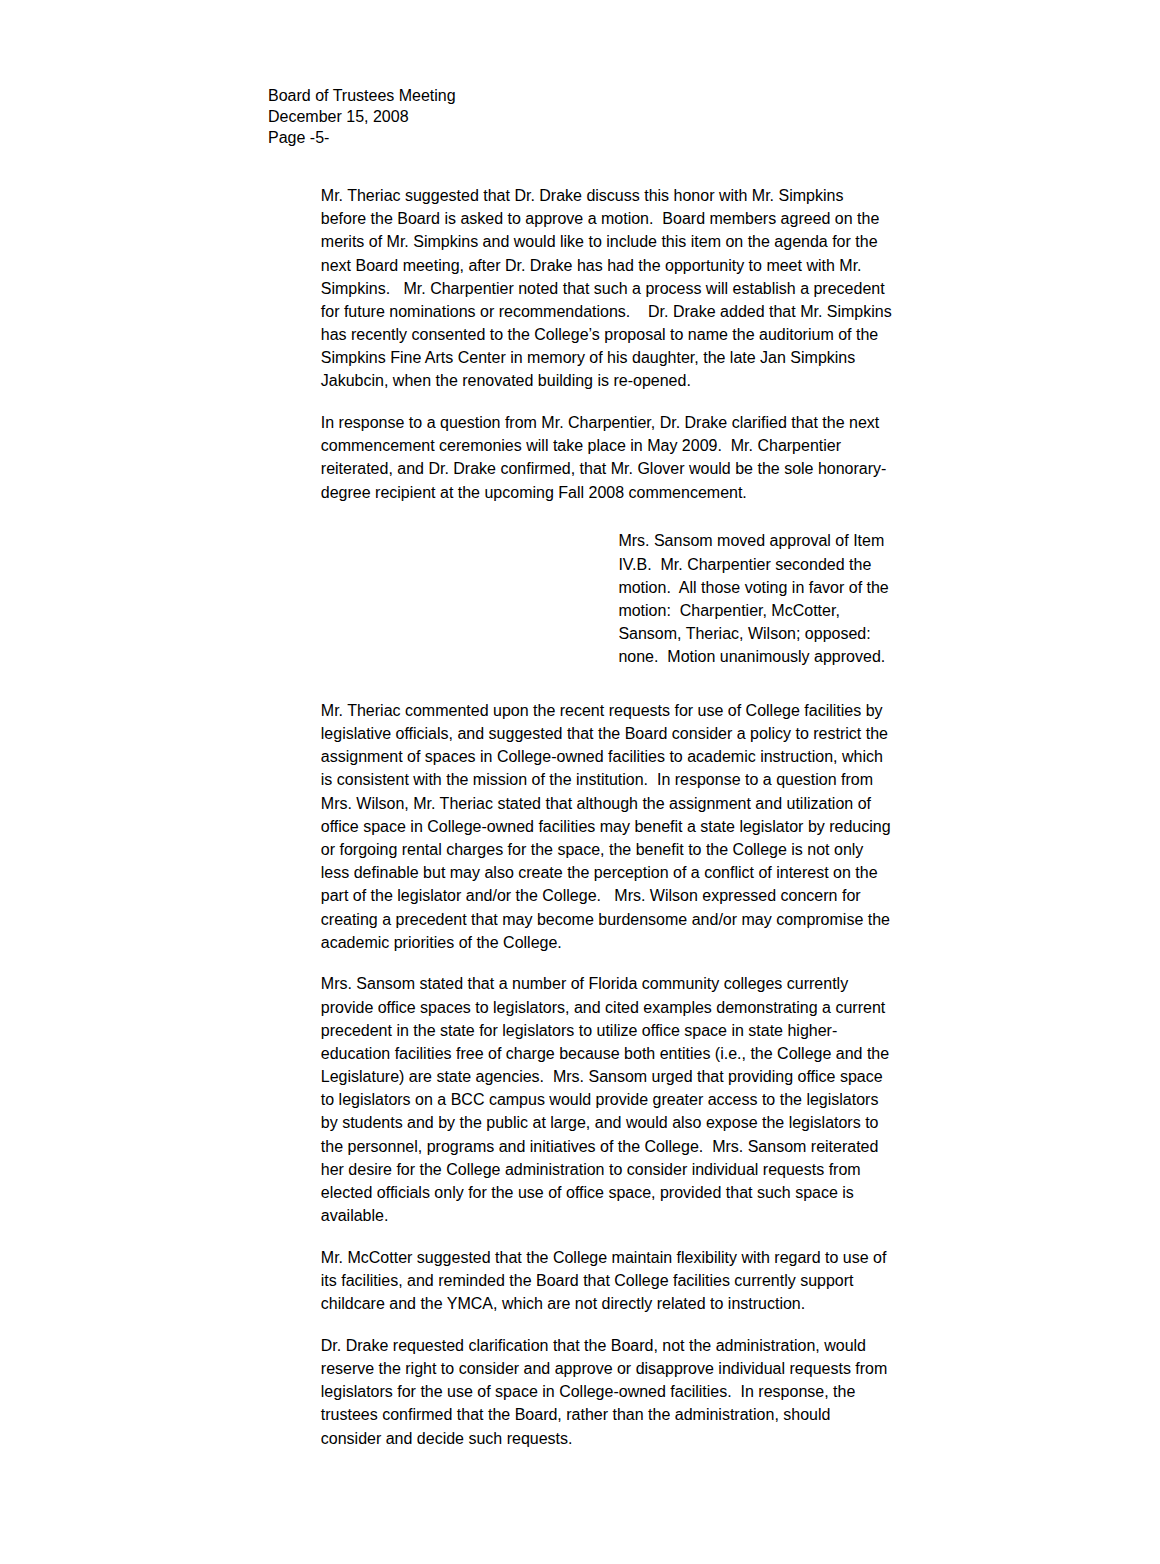Board of Trustees Meeting
December 15, 2008
Page -5-
Mr. Theriac suggested that Dr. Drake discuss this honor with Mr. Simpkins before the Board is asked to approve a motion. Board members agreed on the merits of Mr. Simpkins and would like to include this item on the agenda for the next Board meeting, after Dr. Drake has had the opportunity to meet with Mr. Simpkins. Mr. Charpentier noted that such a process will establish a precedent for future nominations or recommendations. Dr. Drake added that Mr. Simpkins has recently consented to the College’s proposal to name the auditorium of the Simpkins Fine Arts Center in memory of his daughter, the late Jan Simpkins Jakubcin, when the renovated building is re-opened.
In response to a question from Mr. Charpentier, Dr. Drake clarified that the next commencement ceremonies will take place in May 2009. Mr. Charpentier reiterated, and Dr. Drake confirmed, that Mr. Glover would be the sole honorary-degree recipient at the upcoming Fall 2008 commencement.
Mrs. Sansom moved approval of Item IV.B. Mr. Charpentier seconded the motion. All those voting in favor of the motion: Charpentier, McCotter, Sansom, Theriac, Wilson; opposed: none. Motion unanimously approved.
Mr. Theriac commented upon the recent requests for use of College facilities by legislative officials, and suggested that the Board consider a policy to restrict the assignment of spaces in College-owned facilities to academic instruction, which is consistent with the mission of the institution. In response to a question from Mrs. Wilson, Mr. Theriac stated that although the assignment and utilization of office space in College-owned facilities may benefit a state legislator by reducing or forgoing rental charges for the space, the benefit to the College is not only less definable but may also create the perception of a conflict of interest on the part of the legislator and/or the College. Mrs. Wilson expressed concern for creating a precedent that may become burdensome and/or may compromise the academic priorities of the College.
Mrs. Sansom stated that a number of Florida community colleges currently provide office spaces to legislators, and cited examples demonstrating a current precedent in the state for legislators to utilize office space in state higher-education facilities free of charge because both entities (i.e., the College and the Legislature) are state agencies. Mrs. Sansom urged that providing office space to legislators on a BCC campus would provide greater access to the legislators by students and by the public at large, and would also expose the legislators to the personnel, programs and initiatives of the College. Mrs. Sansom reiterated her desire for the College administration to consider individual requests from elected officials only for the use of office space, provided that such space is available.
Mr. McCotter suggested that the College maintain flexibility with regard to use of its facilities, and reminded the Board that College facilities currently support childcare and the YMCA, which are not directly related to instruction.
Dr. Drake requested clarification that the Board, not the administration, would reserve the right to consider and approve or disapprove individual requests from legislators for the use of space in College-owned facilities. In response, the trustees confirmed that the Board, rather than the administration, should consider and decide such requests.